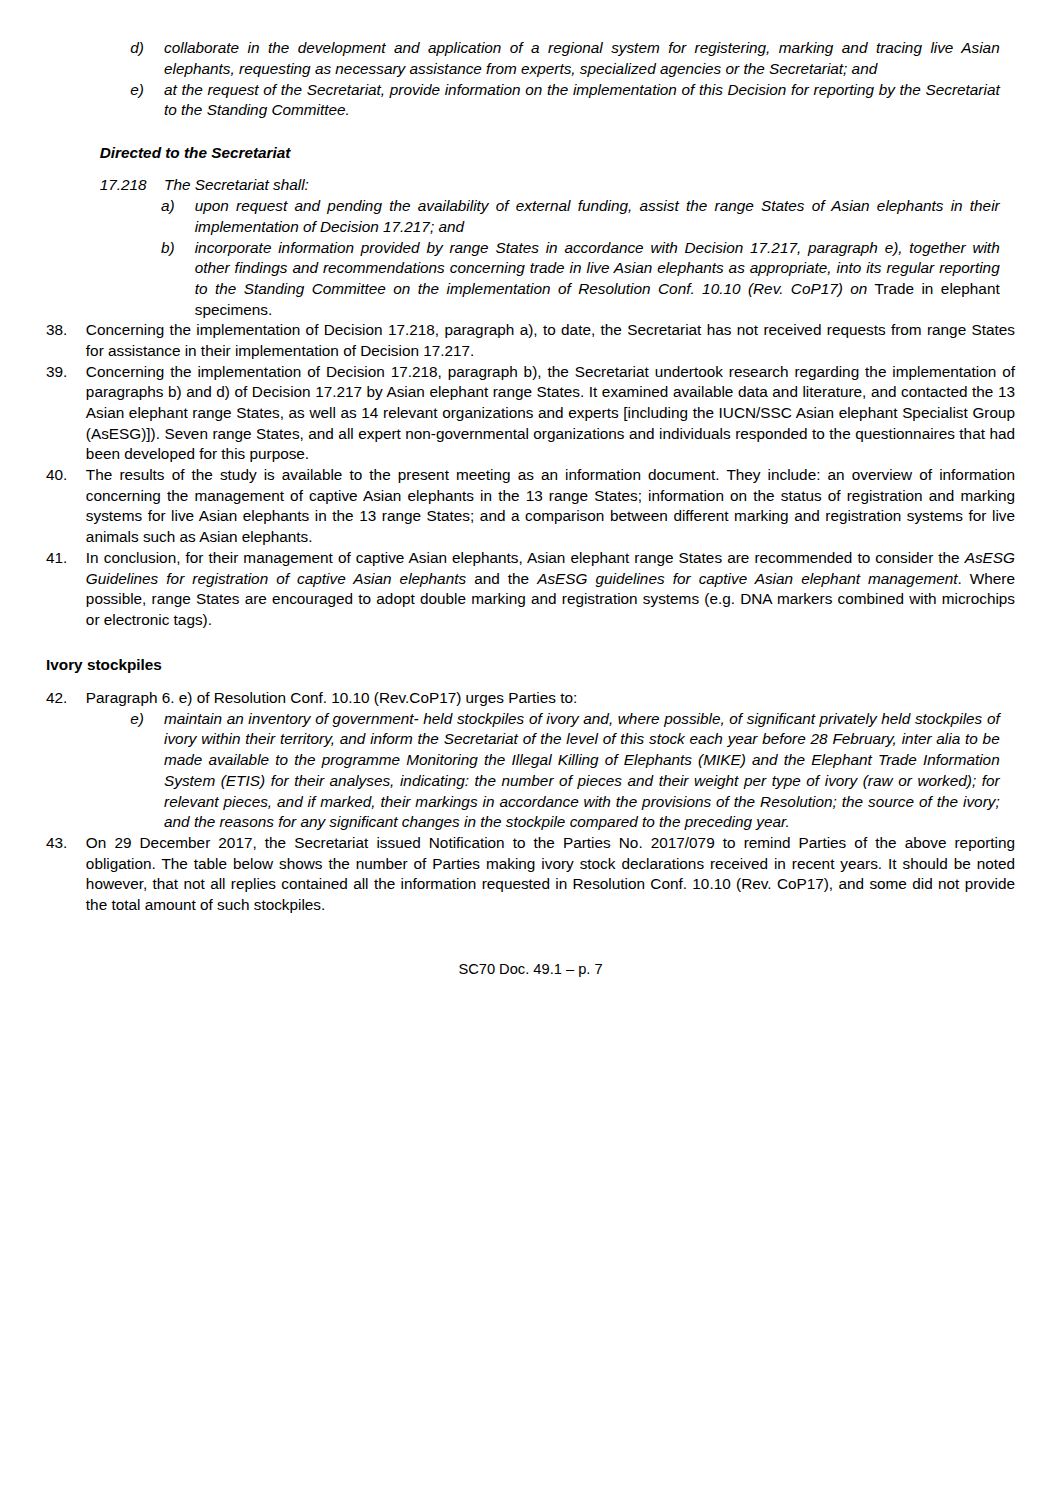d) collaborate in the development and application of a regional system for registering, marking and tracing live Asian elephants, requesting as necessary assistance from experts, specialized agencies or the Secretariat; and
e) at the request of the Secretariat, provide information on the implementation of this Decision for reporting by the Secretariat to the Standing Committee.
Directed to the Secretariat
17.218 The Secretariat shall:
a) upon request and pending the availability of external funding, assist the range States of Asian elephants in their implementation of Decision 17.217; and
b) incorporate information provided by range States in accordance with Decision 17.217, paragraph e), together with other findings and recommendations concerning trade in live Asian elephants as appropriate, into its regular reporting to the Standing Committee on the implementation of Resolution Conf. 10.10 (Rev. CoP17) on Trade in elephant specimens.
38. Concerning the implementation of Decision 17.218, paragraph a), to date, the Secretariat has not received requests from range States for assistance in their implementation of Decision 17.217.
39. Concerning the implementation of Decision 17.218, paragraph b), the Secretariat undertook research regarding the implementation of paragraphs b) and d) of Decision 17.217 by Asian elephant range States. It examined available data and literature, and contacted the 13 Asian elephant range States, as well as 14 relevant organizations and experts [including the IUCN/SSC Asian elephant Specialist Group (AsESG)]). Seven range States, and all expert non-governmental organizations and individuals responded to the questionnaires that had been developed for this purpose.
40. The results of the study is available to the present meeting as an information document. They include: an overview of information concerning the management of captive Asian elephants in the 13 range States; information on the status of registration and marking systems for live Asian elephants in the 13 range States; and a comparison between different marking and registration systems for live animals such as Asian elephants.
41. In conclusion, for their management of captive Asian elephants, Asian elephant range States are recommended to consider the AsESG Guidelines for registration of captive Asian elephants and the AsESG guidelines for captive Asian elephant management. Where possible, range States are encouraged to adopt double marking and registration systems (e.g. DNA markers combined with microchips or electronic tags).
Ivory stockpiles
42. Paragraph 6. e) of Resolution Conf. 10.10 (Rev.CoP17) urges Parties to:
e) maintain an inventory of government- held stockpiles of ivory and, where possible, of significant privately held stockpiles of ivory within their territory, and inform the Secretariat of the level of this stock each year before 28 February, inter alia to be made available to the programme Monitoring the Illegal Killing of Elephants (MIKE) and the Elephant Trade Information System (ETIS) for their analyses, indicating: the number of pieces and their weight per type of ivory (raw or worked); for relevant pieces, and if marked, their markings in accordance with the provisions of the Resolution; the source of the ivory; and the reasons for any significant changes in the stockpile compared to the preceding year.
43. On 29 December 2017, the Secretariat issued Notification to the Parties No. 2017/079 to remind Parties of the above reporting obligation. The table below shows the number of Parties making ivory stock declarations received in recent years. It should be noted however, that not all replies contained all the information requested in Resolution Conf. 10.10 (Rev. CoP17), and some did not provide the total amount of such stockpiles.
SC70 Doc. 49.1 – p. 7